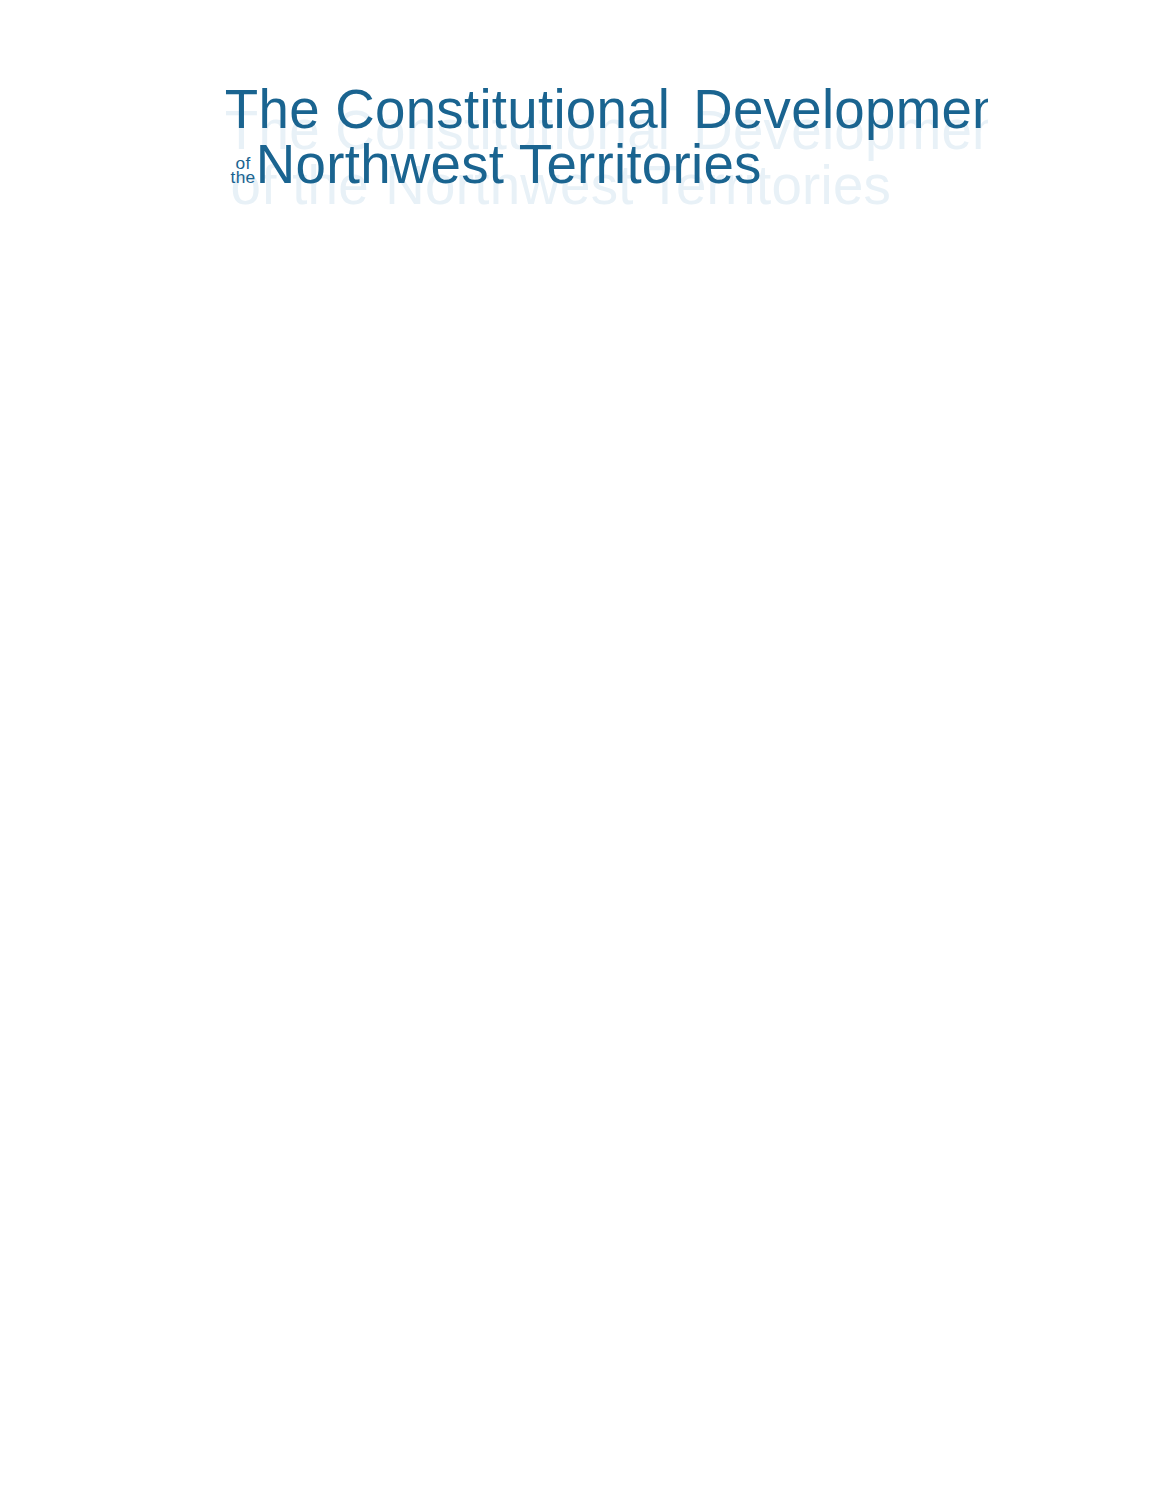The Constitutional Development
of the Northwest Territories
The Constitutional Development
of the Northwest Territories